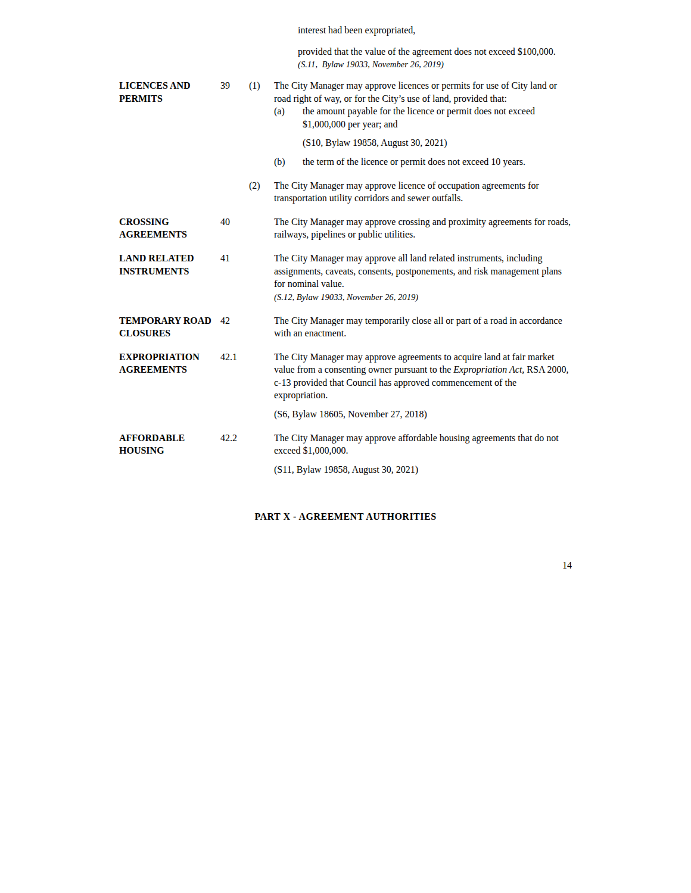interest had been expropriated,
provided that the value of the agreement does not exceed $100,000.
(S.11, Bylaw 19033, November 26, 2019)
| Licences and Permits | 39 | (1) | The City Manager may approve licences or permits for use of City land or road right of way, or for the City’s use of land, provided that: (a) the amount payable for the licence or permit does not exceed $1,000,000 per year; and (S10, Bylaw 19858, August 30, 2021) (b) the term of the licence or permit does not exceed 10 years. |
| | | (2) | The City Manager may approve licence of occupation agreements for transportation utility corridors and sewer outfalls. |
| Crossing Agreements | 40 | | The City Manager may approve crossing and proximity agreements for roads, railways, pipelines or public utilities. |
| Land Related Instruments | 41 | | The City Manager may approve all land related instruments, including assignments, caveats, consents, postponements, and risk management plans for nominal value. (S.12, Bylaw 19033, November 26, 2019) |
| Temporary Road Closures | 42 | | The City Manager may temporarily close all or part of a road in accordance with an enactment. |
| Expropriation Agreements | 42.1 | | The City Manager may approve agreements to acquire land at fair market value from a consenting owner pursuant to the Expropriation Act, RSA 2000, c-13 provided that Council has approved commencement of the expropriation. (S6, Bylaw 18605, November 27, 2018) |
| Affordable Housing | 42.2 | | The City Manager may approve affordable housing agreements that do not exceed $1,000,000. (S11, Bylaw 19858, August 30, 2021) |
PART X - AGREEMENT AUTHORITIES
14